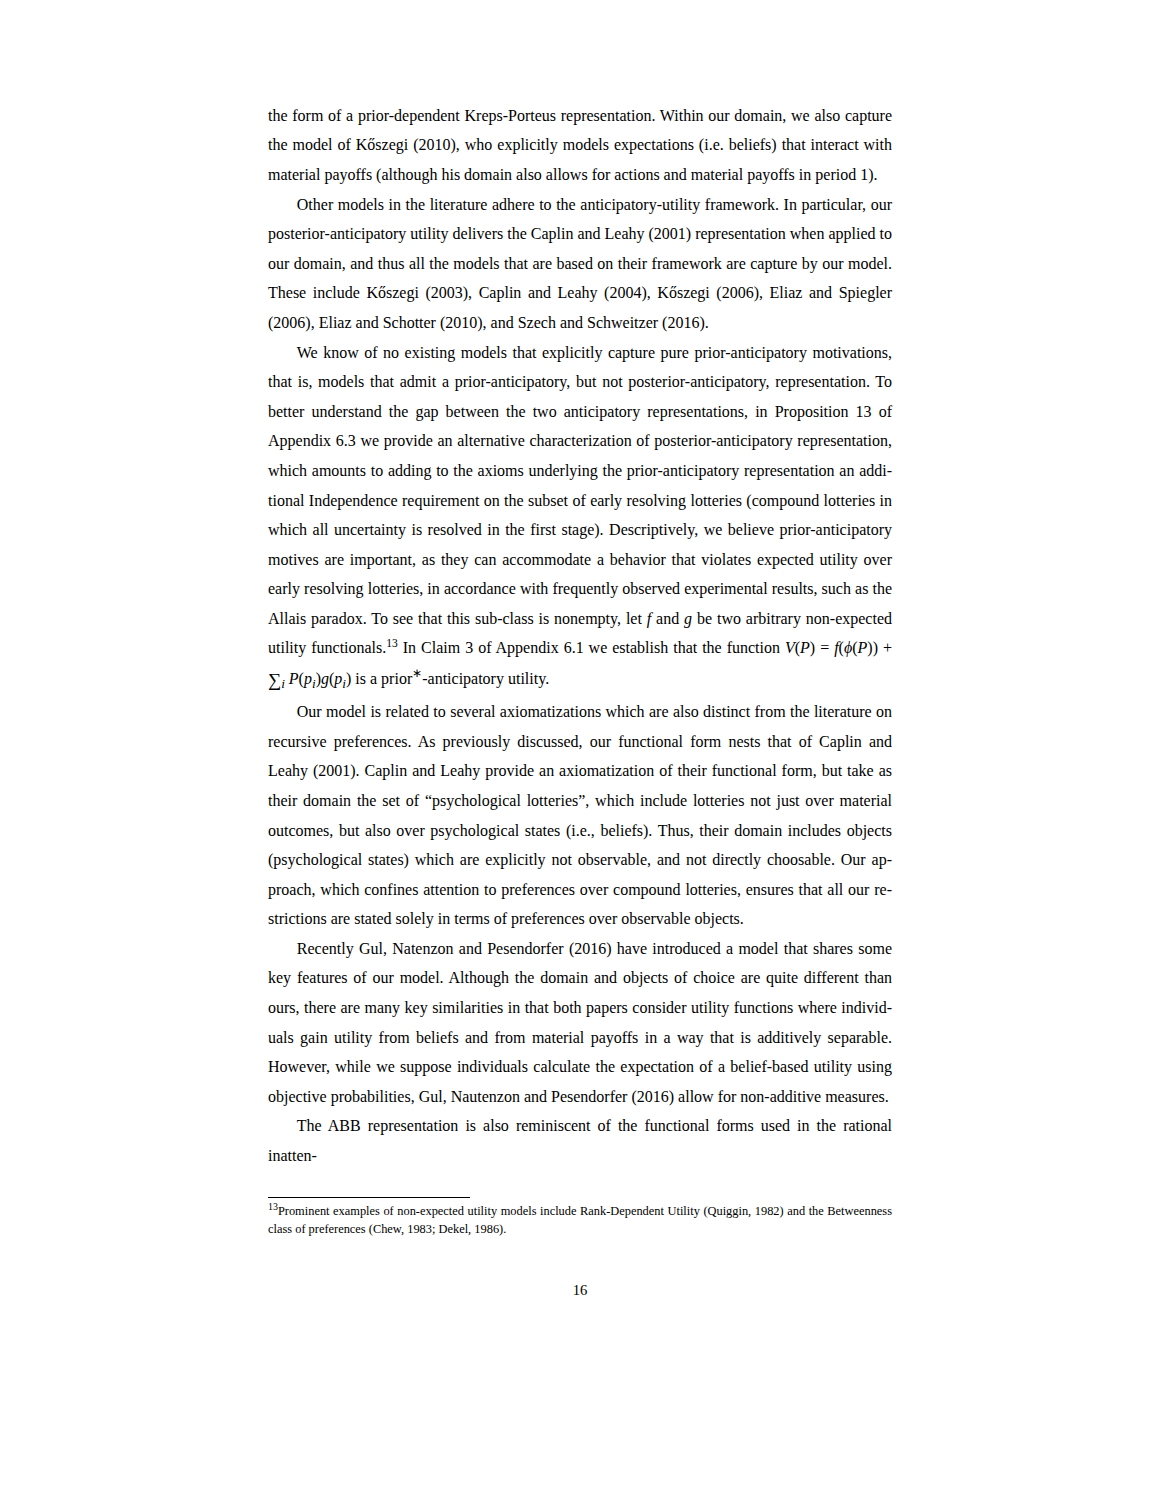the form of a prior-dependent Kreps-Porteus representation. Within our domain, we also capture the model of Kőszegi (2010), who explicitly models expectations (i.e. beliefs) that interact with material payoffs (although his domain also allows for actions and material payoffs in period 1).
Other models in the literature adhere to the anticipatory-utility framework. In particular, our posterior-anticipatory utility delivers the Caplin and Leahy (2001) representation when applied to our domain, and thus all the models that are based on their framework are capture by our model. These include Kőszegi (2003), Caplin and Leahy (2004), Kőszegi (2006), Eliaz and Spiegler (2006), Eliaz and Schotter (2010), and Szech and Schweitzer (2016).
We know of no existing models that explicitly capture pure prior-anticipatory motivations, that is, models that admit a prior-anticipatory, but not posterior-anticipatory, representation. To better understand the gap between the two anticipatory representations, in Proposition 13 of Appendix 6.3 we provide an alternative characterization of posterior-anticipatory representation, which amounts to adding to the axioms underlying the prior-anticipatory representation an additional Independence requirement on the subset of early resolving lotteries (compound lotteries in which all uncertainty is resolved in the first stage). Descriptively, we believe prior-anticipatory motives are important, as they can accommodate a behavior that violates expected utility over early resolving lotteries, in accordance with frequently observed experimental results, such as the Allais paradox. To see that this sub-class is nonempty, let f and g be two arbitrary non-expected utility functionals.13 In Claim 3 of Appendix 6.1 we establish that the function V(P) = f(ϕ(P)) + ∑i P(pi)g(pi) is a prior∗-anticipatory utility.
Our model is related to several axiomatizations which are also distinct from the literature on recursive preferences. As previously discussed, our functional form nests that of Caplin and Leahy (2001). Caplin and Leahy provide an axiomatization of their functional form, but take as their domain the set of “psychological lotteries”, which include lotteries not just over material outcomes, but also over psychological states (i.e., beliefs). Thus, their domain includes objects (psychological states) which are explicitly not observable, and not directly choosable. Our approach, which confines attention to preferences over compound lotteries, ensures that all our restrictions are stated solely in terms of preferences over observable objects.
Recently Gul, Natenzon and Pesendorfer (2016) have introduced a model that shares some key features of our model. Although the domain and objects of choice are quite different than ours, there are many key similarities in that both papers consider utility functions where individuals gain utility from beliefs and from material payoffs in a way that is additively separable. However, while we suppose individuals calculate the expectation of a belief-based utility using objective probabilities, Gul, Nautenzon and Pesendorfer (2016) allow for non-additive measures.
The ABB representation is also reminiscent of the functional forms used in the rational inatten-
13Prominent examples of non-expected utility models include Rank-Dependent Utility (Quiggin, 1982) and the Betweenness class of preferences (Chew, 1983; Dekel, 1986).
16